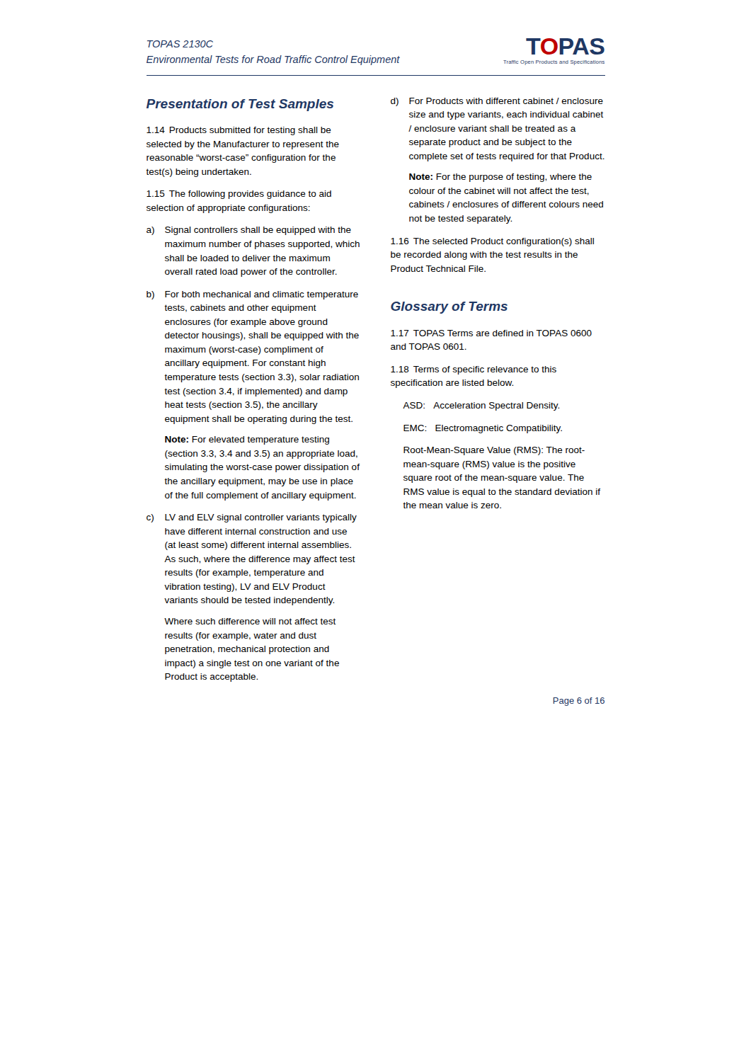TOPAS 2130C Environmental Tests for Road Traffic Control Equipment
TOPAS
Traffic Open Products and Specifications
Presentation of Test Samples
1.14 Products submitted for testing shall be selected by the Manufacturer to represent the reasonable “worst-case” configuration for the test(s) being undertaken.
1.15 The following provides guidance to aid selection of appropriate configurations:
Signal controllers shall be equipped with the maximum number of phases supported, which shall be loaded to deliver the maximum overall rated load power of the controller.
For both mechanical and climatic temperature tests, cabinets and other equipment enclosures (for example above ground detector housings), shall be equipped with the maximum (worst-case) compliment of ancillary equipment. For constant high temperature tests (section 3.3), solar radiation test (section 3.4, if implemented) and damp heat tests (section 3.5), the ancillary equipment shall be operating during the test.
Note: For elevated temperature testing (section 3.3, 3.4 and 3.5) an appropriate load, simulating the worst-case power dissipation of the ancillary equipment, may be use in place of the full complement of ancillary equipment.
LV and ELV signal controller variants typically have different internal construction and use (at least some) different internal assemblies. As such, where the difference may affect test results (for example, temperature and vibration testing), LV and ELV Product variants should be tested independently.
Where such difference will not affect test results (for example, water and dust penetration, mechanical protection and impact) a single test on one variant of the Product is acceptable.
For Products with different cabinet / enclosure size and type variants, each individual cabinet / enclosure variant shall be treated as a separate product and be subject to the complete set of tests required for that Product.
Note: For the purpose of testing, where the colour of the cabinet will not affect the test, cabinets / enclosures of different colours need not be tested separately.
1.16 The selected Product configuration(s) shall be recorded along with the test results in the Product Technical File.
Glossary of Terms
1.17 TOPAS Terms are defined in TOPAS 0600 and TOPAS 0601.
1.18 Terms of specific relevance to this specification are listed below.
ASD: Acceleration Spectral Density.
EMC: Electromagnetic Compatibility.
Root-Mean-Square Value (RMS): The root-mean-square (RMS) value is the positive square root of the mean-square value. The RMS value is equal to the standard deviation if the mean value is zero.
Page 6 of 16